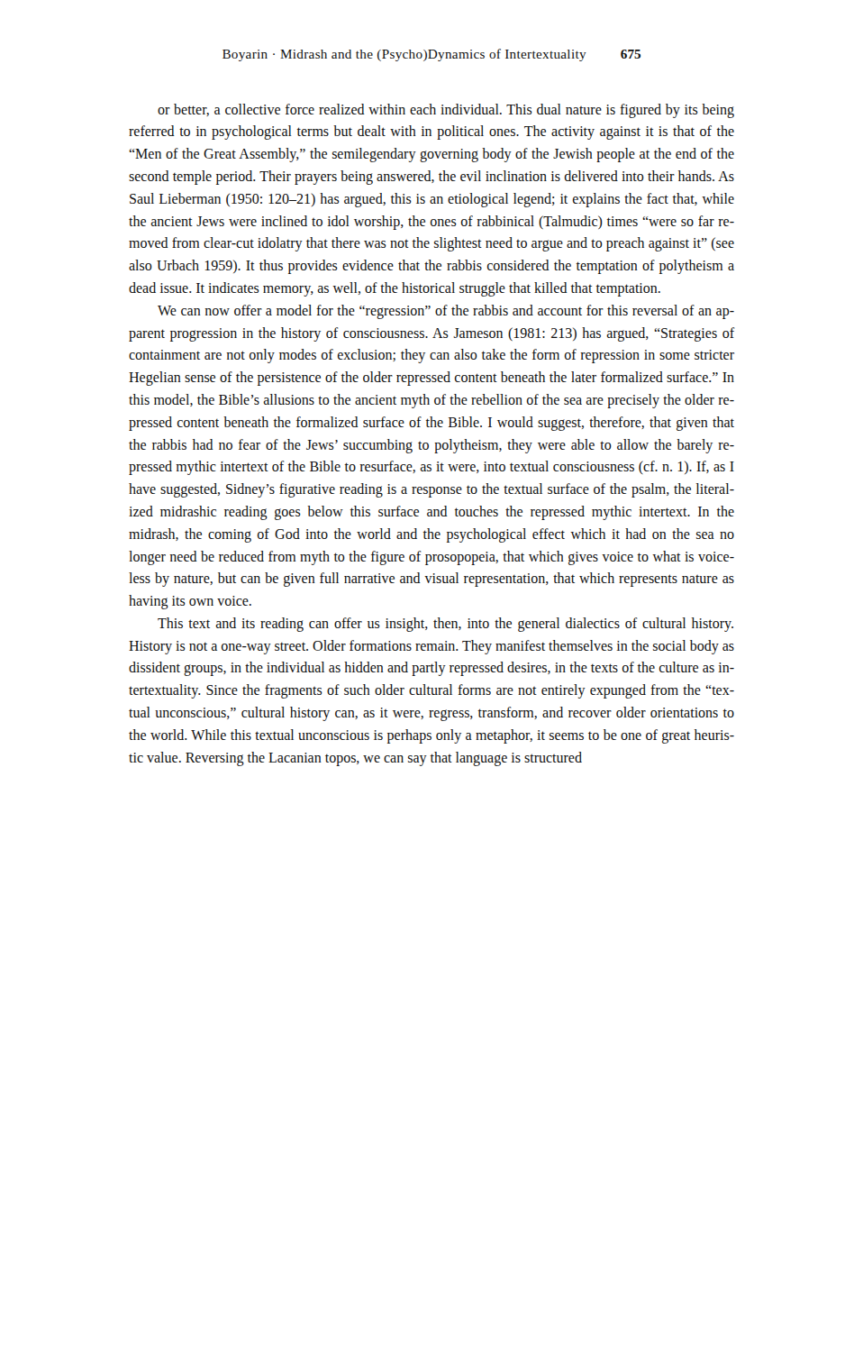Boyarin · Midrash and the (Psycho)Dynamics of Intertextuality 675
or better, a collective force realized within each individual. This dual nature is figured by its being referred to in psychological terms but dealt with in political ones. The activity against it is that of the “Men of the Great Assembly,” the semilegendary governing body of the Jewish people at the end of the second temple period. Their prayers being answered, the evil inclination is delivered into their hands. As Saul Lieberman (1950: 120–21) has argued, this is an etiological legend; it explains the fact that, while the ancient Jews were inclined to idol worship, the ones of rabbinical (Talmudic) times “were so far removed from clear-cut idolatry that there was not the slightest need to argue and to preach against it” (see also Urbach 1959). It thus provides evidence that the rabbis considered the temptation of polytheism a dead issue. It indicates memory, as well, of the historical struggle that killed that temptation.
We can now offer a model for the “regression” of the rabbis and account for this reversal of an apparent progression in the history of consciousness. As Jameson (1981: 213) has argued, “Strategies of containment are not only modes of exclusion; they can also take the form of repression in some stricter Hegelian sense of the persistence of the older repressed content beneath the later formalized surface.” In this model, the Bible’s allusions to the ancient myth of the rebellion of the sea are precisely the older repressed content beneath the formalized surface of the Bible. I would suggest, therefore, that given that the rabbis had no fear of the Jews’ succumbing to polytheism, they were able to allow the barely repressed mythic intertext of the Bible to resurface, as it were, into textual consciousness (cf. n. 1). If, as I have suggested, Sidney’s figurative reading is a response to the textual surface of the psalm, the literalized midrashic reading goes below this surface and touches the repressed mythic intertext. In the midrash, the coming of God into the world and the psychological effect which it had on the sea no longer need be reduced from myth to the figure of prosopopeia, that which gives voice to what is voiceless by nature, but can be given full narrative and visual representation, that which represents nature as having its own voice.
This text and its reading can offer us insight, then, into the general dialectics of cultural history. History is not a one-way street. Older formations remain. They manifest themselves in the social body as dissident groups, in the individual as hidden and partly repressed desires, in the texts of the culture as intertextuality. Since the fragments of such older cultural forms are not entirely expunged from the “textual unconscious,” cultural history can, as it were, regress, transform, and recover older orientations to the world. While this textual unconscious is perhaps only a metaphor, it seems to be one of great heuristic value. Reversing the Lacanian topos, we can say that language is structured